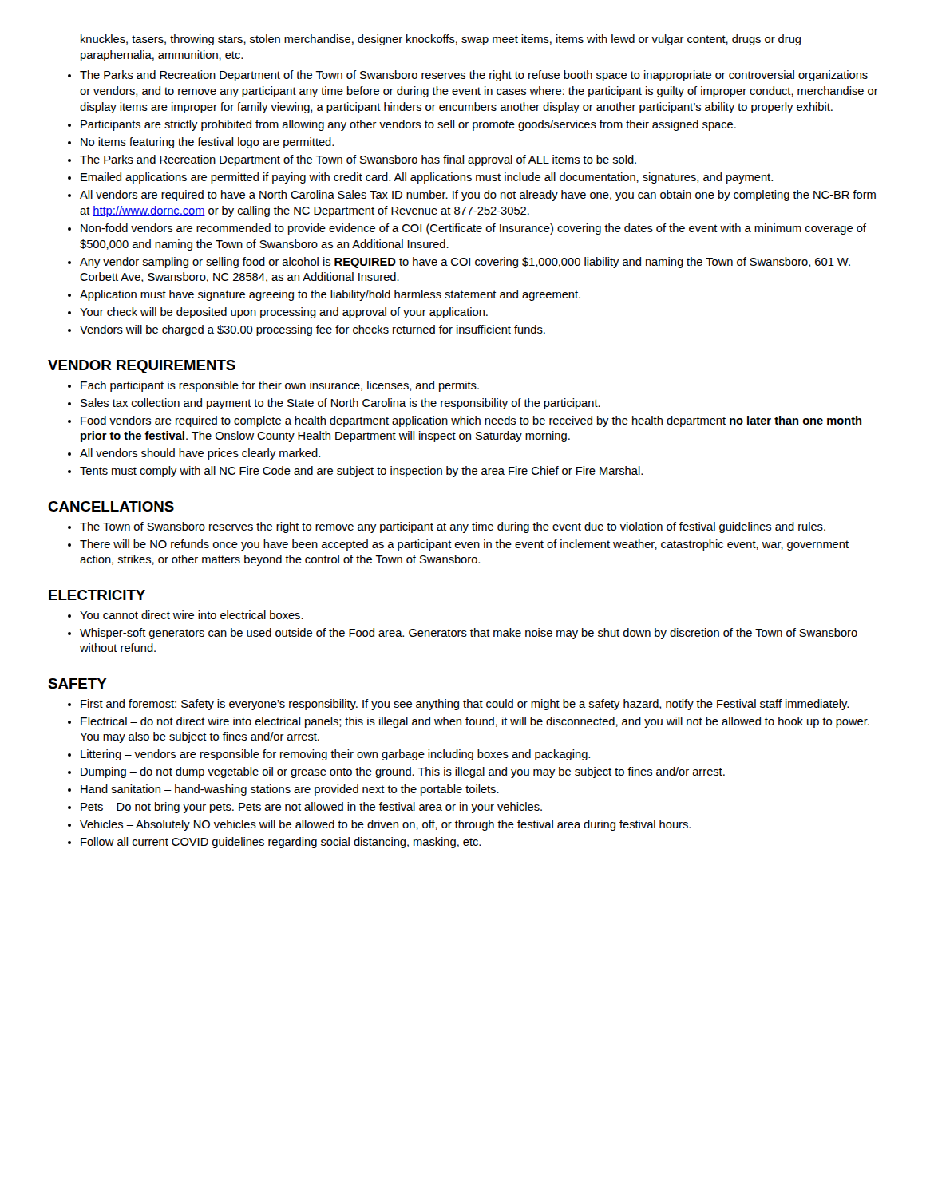knuckles, tasers, throwing stars, stolen merchandise, designer knockoffs, swap meet items, items with lewd or vulgar content, drugs or drug paraphernalia, ammunition, etc.
The Parks and Recreation Department of the Town of Swansboro reserves the right to refuse booth space to inappropriate or controversial organizations or vendors, and to remove any participant any time before or during the event in cases where: the participant is guilty of improper conduct, merchandise or display items are improper for family viewing, a participant hinders or encumbers another display or another participant’s ability to properly exhibit.
Participants are strictly prohibited from allowing any other vendors to sell or promote goods/services from their assigned space.
No items featuring the festival logo are permitted.
The Parks and Recreation Department of the Town of Swansboro has final approval of ALL items to be sold.
Emailed applications are permitted if paying with credit card. All applications must include all documentation, signatures, and payment.
All vendors are required to have a North Carolina Sales Tax ID number. If you do not already have one, you can obtain one by completing the NC-BR form at http://www.dornc.com or by calling the NC Department of Revenue at 877-252-3052.
Non-fodd vendors are recommended to provide evidence of a COI (Certificate of Insurance) covering the dates of the event with a minimum coverage of $500,000 and naming the Town of Swansboro as an Additional Insured.
Any vendor sampling or selling food or alcohol is REQUIRED to have a COI covering $1,000,000 liability and naming the Town of Swansboro, 601 W. Corbett Ave, Swansboro, NC 28584, as an Additional Insured.
Application must have signature agreeing to the liability/hold harmless statement and agreement.
Your check will be deposited upon processing and approval of your application.
Vendors will be charged a $30.00 processing fee for checks returned for insufficient funds.
VENDOR REQUIREMENTS
Each participant is responsible for their own insurance, licenses, and permits.
Sales tax collection and payment to the State of North Carolina is the responsibility of the participant.
Food vendors are required to complete a health department application which needs to be received by the health department no later than one month prior to the festival. The Onslow County Health Department will inspect on Saturday morning.
All vendors should have prices clearly marked.
Tents must comply with all NC Fire Code and are subject to inspection by the area Fire Chief or Fire Marshal.
CANCELLATIONS
The Town of Swansboro reserves the right to remove any participant at any time during the event due to violation of festival guidelines and rules.
There will be NO refunds once you have been accepted as a participant even in the event of inclement weather, catastrophic event, war, government action, strikes, or other matters beyond the control of the Town of Swansboro.
ELECTRICITY
You cannot direct wire into electrical boxes.
Whisper-soft generators can be used outside of the Food area. Generators that make noise may be shut down by discretion of the Town of Swansboro without refund.
SAFETY
First and foremost: Safety is everyone’s responsibility. If you see anything that could or might be a safety hazard, notify the Festival staff immediately.
Electrical – do not direct wire into electrical panels; this is illegal and when found, it will be disconnected, and you will not be allowed to hook up to power. You may also be subject to fines and/or arrest.
Littering – vendors are responsible for removing their own garbage including boxes and packaging.
Dumping – do not dump vegetable oil or grease onto the ground. This is illegal and you may be subject to fines and/or arrest.
Hand sanitation – hand-washing stations are provided next to the portable toilets.
Pets – Do not bring your pets. Pets are not allowed in the festival area or in your vehicles.
Vehicles – Absolutely NO vehicles will be allowed to be driven on, off, or through the festival area during festival hours.
Follow all current COVID guidelines regarding social distancing, masking, etc.